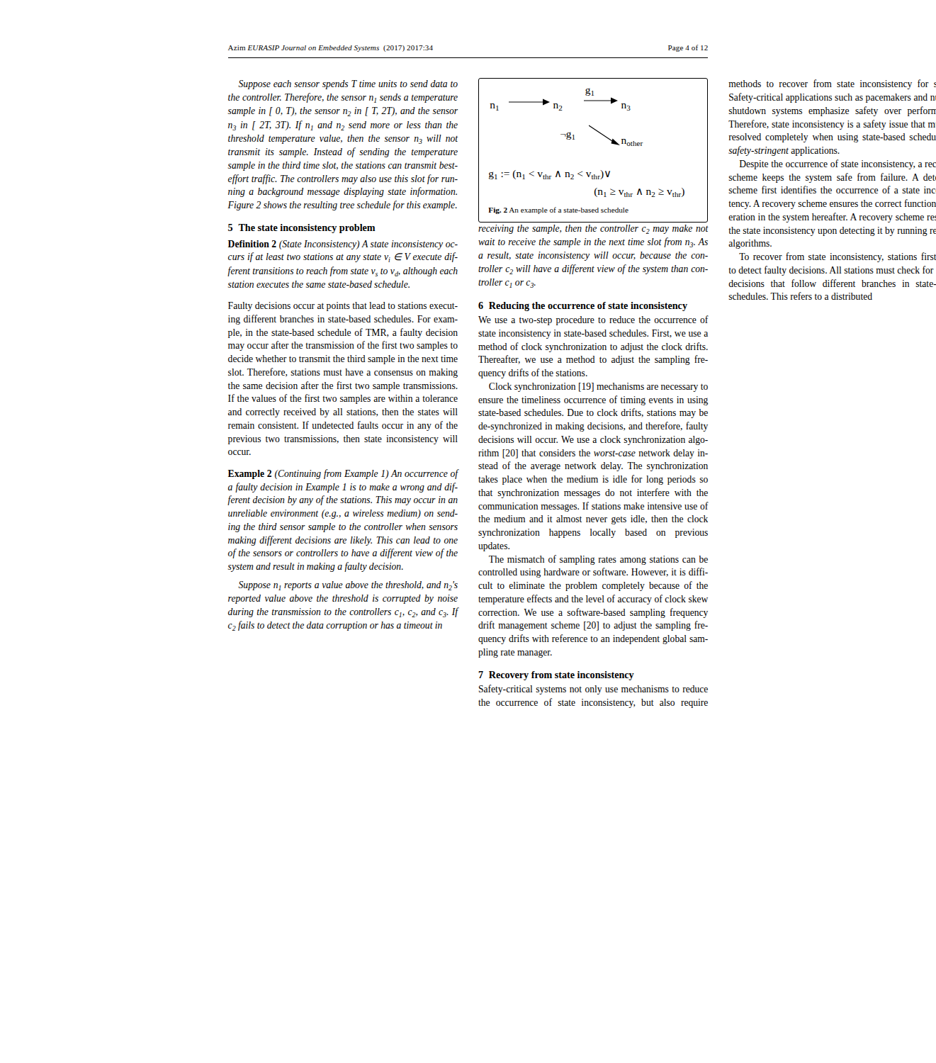Azim EURASIP Journal on Embedded Systems (2017) 2017:34
Page 4 of 12
Suppose each sensor spends T time units to send data to the controller. Therefore, the sensor n1 sends a temperature sample in [ 0, T), the sensor n2 in [ T, 2T), and the sensor n3 in [ 2T, 3T). If n1 and n2 send more or less than the threshold temperature value, then the sensor n3 will not transmit its sample. Instead of sending the temperature sample in the third time slot, the stations can transmit best-effort traffic. The controllers may also use this slot for running a background message displaying state information. Figure 2 shows the resulting tree schedule for this example.
5 The state inconsistency problem
Definition 2 (State Inconsistency) A state inconsistency occurs if at least two stations at any state vi ∈ V execute different transitions to reach from state vs to vd, although each station executes the same state-based schedule.
Faulty decisions occur at points that lead to stations executing different branches in state-based schedules. For example, in the state-based schedule of TMR, a faulty decision may occur after the transmission of the first two samples to decide whether to transmit the third sample in the next time slot. Therefore, stations must have a consensus on making the same decision after the first two sample transmissions. If the values of the first two samples are within a tolerance and correctly received by all stations, then the states will remain consistent. If undetected faults occur in any of the previous two transmissions, then state inconsistency will occur.
Example 2 (Continuing from Example 1) An occurrence of a faulty decision in Example 1 is to make a wrong and different decision by any of the stations. This may occur in an unreliable environment (e.g., a wireless medium) on sending the third sensor sample to the controller when sensors making different decisions are likely. This can lead to one of the sensors or controllers to have a different view of the system and result in making a faulty decision.
Suppose n1 reports a value above the threshold, and n2's reported value above the threshold is corrupted by noise during the transmission to the controllers c1, c2, and c3. If c2 fails to detect the data corruption or has a timeout in
n1 n2 g1 n3 ¬g1 nother
g1 := (n1 < vthr ∧ n2 < vthr)∨
(n1 ≥ vthr ∧ n2 ≥ vthr)
Fig. 2 An example of a state-based schedule
receiving the sample, then the controller c2 may make not wait to receive the sample in the next time slot from n3. As a result, state inconsistency will occur, because the controller c2 will have a different view of the system than controller c1 or c3.
6 Reducing the occurrence of state inconsistency
We use a two-step procedure to reduce the occurrence of state inconsistency in state-based schedules. First, we use a method of clock synchronization to adjust the clock drifts. Thereafter, we use a method to adjust the sampling frequency drifts of the stations.
Clock synchronization [19] mechanisms are necessary to ensure the timeliness occurrence of timing events in using state-based schedules. Due to clock drifts, stations may be de-synchronized in making decisions, and therefore, faulty decisions will occur. We use a clock synchronization algorithm [20] that considers the worst-case network delay instead of the average network delay. The synchronization takes place when the medium is idle for long periods so that synchronization messages do not interfere with the communication messages. If stations make intensive use of the medium and it almost never gets idle, then the clock synchronization happens locally based on previous updates.
The mismatch of sampling rates among stations can be controlled using hardware or software. However, it is difficult to eliminate the problem completely because of the temperature effects and the level of accuracy of clock skew correction. We use a software-based sampling frequency drift management scheme [20] to adjust the sampling frequency drifts with reference to an independent global sampling rate manager.
7 Recovery from state inconsistency
Safety-critical systems not only use mechanisms to reduce the occurrence of state inconsistency, but also require methods to recover from state inconsistency for safety. Safety-critical applications such as pacemakers and nuclear shutdown systems emphasize safety over performance. Therefore, state inconsistency is a safety issue that must be resolved completely when using state-based schedules in safety-stringent applications.
Despite the occurrence of state inconsistency, a recovery scheme keeps the system safe from failure. A detection scheme first identifies the occurrence of a state inconsistency. A recovery scheme ensures the correct functional operation in the system hereafter. A recovery scheme resolves the state inconsistency upon detecting it by running recover algorithms.
To recover from state inconsistency, stations first need to detect faulty decisions. All stations must check for faulty decisions that follow different branches in state-based schedules. This refers to a distributed